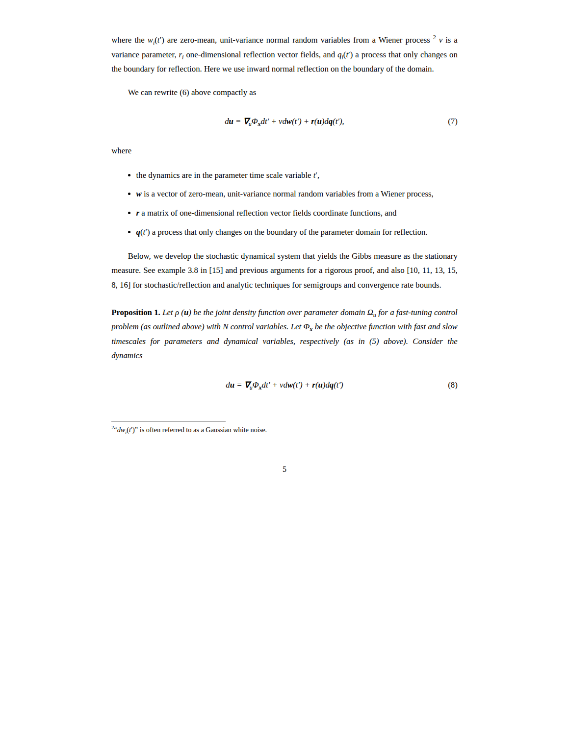where the wi(t′) are zero-mean, unit-variance normal random variables from a Wiener process 2 ν is a variance parameter, ri one-dimensional reflection vector fields, and qi(t′) a process that only changes on the boundary for reflection. Here we use inward normal reflection on the boundary of the domain.
We can rewrite (6) above compactly as
du = ∇uΦxdt′ + νdw(t′) + r(u)dq(t′),
(7)
where
the dynamics are in the parameter time scale variable t′,
w is a vector of zero-mean, unit-variance normal random variables from a Wiener process,
r a matrix of one-dimensional reflection vector fields coordinate functions, and
q(t′) a process that only changes on the boundary of the parameter domain for reflection.
Below, we develop the stochastic dynamical system that yields the Gibbs measure as the stationary measure. See example 3.8 in [15] and previous arguments for a rigorous proof, and also [10, 11, 13, 15, 8, 16] for stochastic/reflection and analytic techniques for semigroups and convergence rate bounds.
Proposition 1. Let ρ (u) be the joint density function over parameter domain Ωu for a fast-tuning control problem (as outlined above) with N control variables. Let Φx be the objective function with fast and slow timescales for parameters and dynamical variables, respectively (as in (5) above). Consider the dynamics
du = ∇uΦxdt′ + νdw(t′) + r(u)dq(t′)
(8)
2“dwi(t′)” is often referred to as a Gaussian white noise.
5